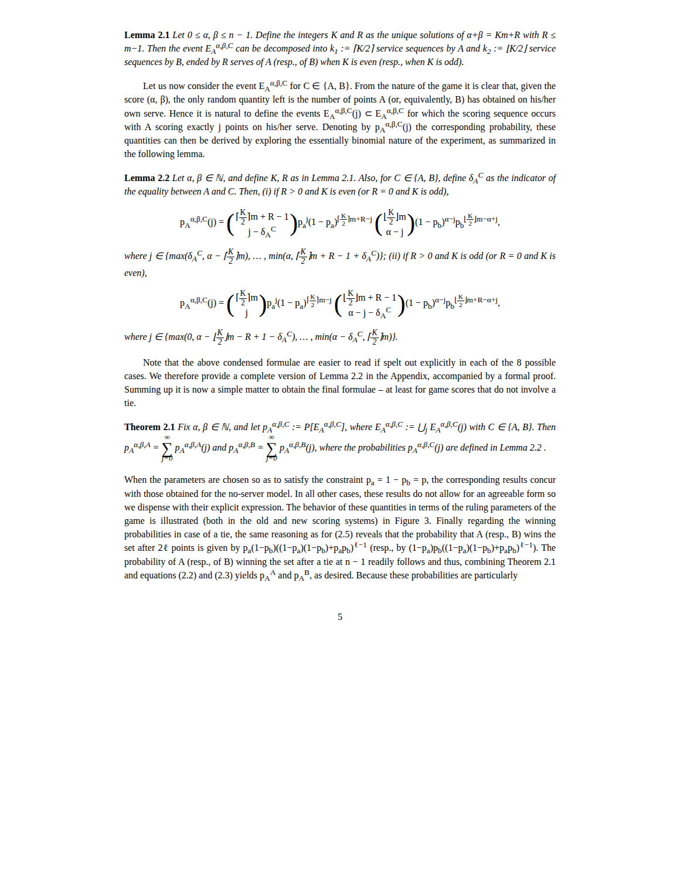Lemma 2.1 Let 0 ≤ α, β ≤ n − 1. Define the integers K and R as the unique solutions of α+β = Km+R with R ≤ m−1. Then the event EAα,β,C can be decomposed into k1 := ⌈K/2⌉ service sequences by A and k2 := ⌊K/2⌋ service sequences by B, ended by R serves of A (resp., of B) when K is even (resp., when K is odd).
Let us now consider the event EAα,β,C for C ∈ {A, B}. From the nature of the game it is clear that, given the score (α, β), the only random quantity left is the number of points A (or, equivalently, B) has obtained on his/her own serve. Hence it is natural to define the events EAα,β,C(j) ⊂ EAα,β,C for which the scoring sequence occurs with A scoring exactly j points on his/her serve. Denoting by pAα,β,C(j) the corresponding probability, these quantities can then be derived by exploring the essentially binomial nature of the experiment, as summarized in the following lemma.
Lemma 2.2 Let α, β ∈ ℕ, and define K, R as in Lemma 2.1. Also, for C ∈ {A, B}, define δAC as the indicator of the equality between A and C. Then, (i) if R > 0 and K is even (or R = 0 and K is odd),
pAα,β,C(j) = (⌈K 2⌉m + R − 1 j − δAC) paj(1 − pa)⌈K 2⌉m+R−j (⌊K 2⌋m α − j)(1 − pb)α−jpb⌊K 2⌋m−α+j,
where j ∈ {max(δAC, α − ⌈K 2⌉m), … , min(α, ⌈K 2⌉m + R − 1 + δAC)}; (ii) if R > 0 and K is odd (or R = 0 and K is even),
pAα,β,C(j) = (⌈K 2⌉m j) paj(1 − pa)⌈K 2⌉m−j (⌊K 2⌋m + R − 1 α − j − δAC)(1 − pb)α−jpb⌊K 2⌋m+R−α+j,
where j ∈ {max(0, α − ⌊K 2⌋m − R + 1 − δAC), … , min(α − δAC, ⌈K 2⌉m)}.
Note that the above condensed formulae are easier to read if spelt out explicitly in each of the 8 possible cases. We therefore provide a complete version of Lemma 2.2 in the Appendix, accompanied by a formal proof. Summing up it is now a simple matter to obtain the final formulae – at least for game scores that do not involve a tie.
Theorem 2.1 Fix α, β ∈ ℕ, and let pAα,β,C := P[EAα,β,C], where EAα,β,C := ⋃j EAα,β,C(j) with C ∈ {A, B}. Then pAα,β,A = ∞∑j=0 pAα,β,A(j) and pAα,β,B = ∞∑j=0 pAα,β,B(j), where the probabilities pAα,β,C(j) are defined in Lemma 2.2 .
When the parameters are chosen so as to satisfy the constraint pa = 1 − pb = p, the corresponding results concur with those obtained for the no-server model. In all other cases, these results do not allow for an agreeable form so we dispense with their explicit expression. The behavior of these quantities in terms of the ruling parameters of the game is illustrated (both in the old and new scoring systems) in Figure 3. Finally regarding the winning probabilities in case of a tie, the same reasoning as for (2.5) reveals that the probability that A (resp., B) wins the set after 2ℓ points is given by pa(1−pb)((1−pa)(1−pb)+papb)ℓ−1 (resp., by (1−pa)pb((1−pa)(1−pb)+papb)ℓ−1). The probability of A (resp., of B) winning the set after a tie at n − 1 readily follows and thus, combining Theorem 2.1 and equations (2.2) and (2.3) yields pAA and pAB, as desired. Because these probabilities are particularly
5